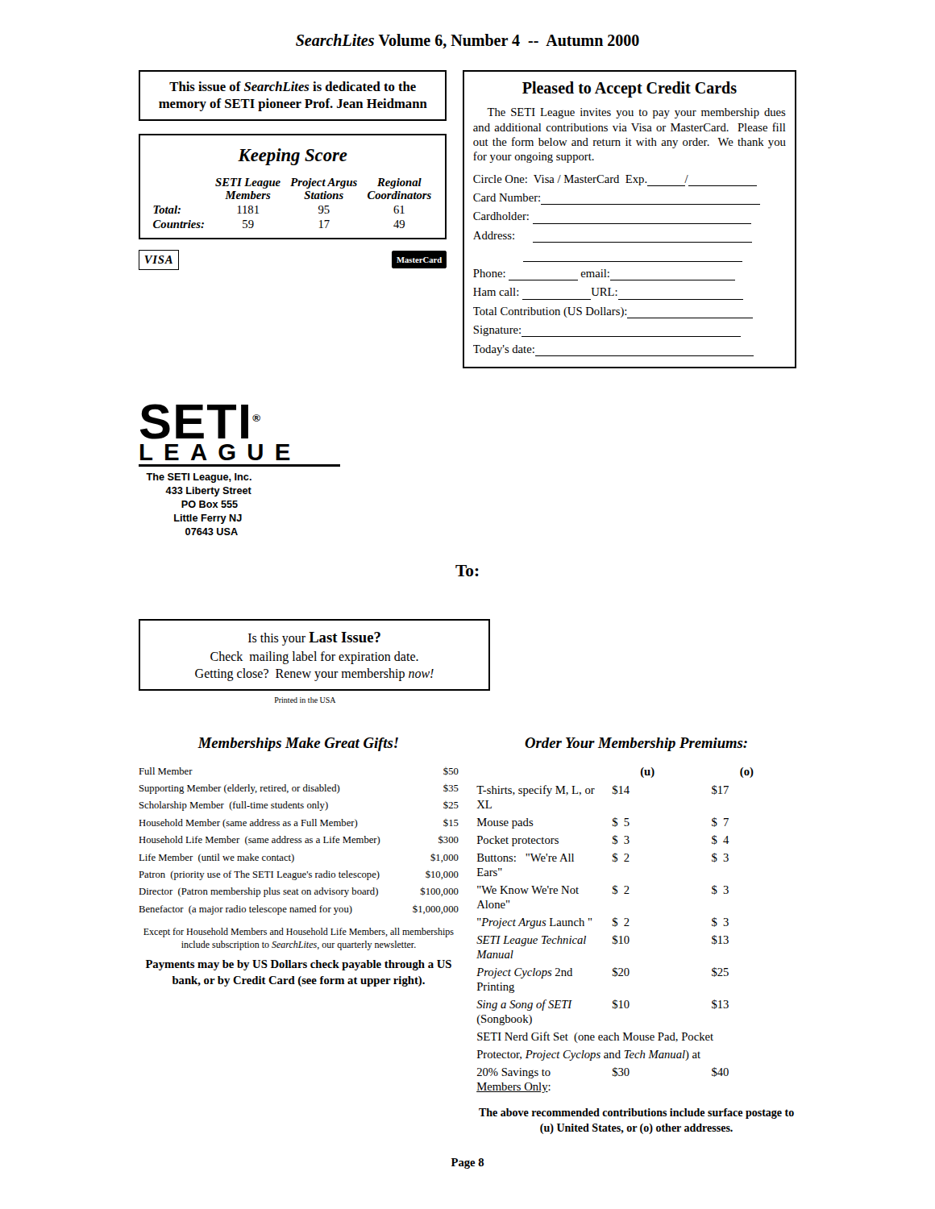SearchLites Volume 6, Number 4 -- Autumn 2000
This issue of SearchLites is dedicated to the memory of SETI pioneer Prof. Jean Heidmann
Keeping Score
| | SETI League Members | Project Argus Stations | Regional Coordinators |
| --- | --- | --- | --- |
| Total: | 1181 | 95 | 61 |
| Countries: | 59 | 17 | 49 |
VISA MasterCard
Pleased to Accept Credit Cards
The SETI League invites you to pay your membership dues and additional contributions via Visa or MasterCard. Please fill out the form below and return it with any order. We thank you for your ongoing support.
Circle One: Visa / MasterCard Exp. /
Card Number:
Cardholder:
Address:
Phone: email:
Ham call: URL:
Total Contribution (US Dollars):
Signature:
Today's date:
SETI®
LEAGUE
The SETI League, Inc.
433 Liberty Street
PO Box 555
Little Ferry NJ
07643 USA
To:
Is this your Last Issue?
Check mailing label for expiration date.
Getting close? Renew your membership now!
Printed in the USA
Memberships Make Great Gifts!
| Full Member | $50 |
| Supporting Member (elderly, retired, or disabled) | $35 |
| Scholarship Member (full-time students only) | $25 |
| Household Member (same address as a Full Member) | $15 |
| Household Life Member (same address as a Life Member) | $300 |
| Life Member (until we make contact) | $1,000 |
| Patron (priority use of The SETI League's radio telescope) | $10,000 |
| Director (Patron membership plus seat on advisory board) | $100,000 |
| Benefactor (a major radio telescope named for you) | $1,000,000 |
Except for Household Members and Household Life Members, all memberships include subscription to SearchLites, our quarterly newsletter.
Payments may be by US Dollars check payable through a US bank, or by Credit Card (see form at upper right).
Order Your Membership Premiums:
| | (u) | (o) |
| --- | --- | --- |
| T-shirts, specify M, L, or XL | $14 | $17 |
| Mouse pads | $ 5 | $ 7 |
| Pocket protectors | $ 3 | $ 4 |
| Buttons: "We're All Ears" | $ 2 | $ 3 |
| "We Know We're Not Alone" | $ 2 | $ 3 |
| " Project Argus Launch " | $ 2 | $ 3 |
| SETI League Technical Manual | $10 | $13 |
| Project Cyclops 2nd Printing | $20 | $25 |
| Sing a Song of SETI (Songbook) | $10 | $13 |
| SETI Nerd Gift Set (one each Mouse Pad, Pocket |
| Protector, Project Cyclops and Tech Manual ) at |
| 20% Savings to Members Only : | $30 | $40 |
The above recommended contributions include surface postage to (u) United States, or (o) other addresses.
Page 8